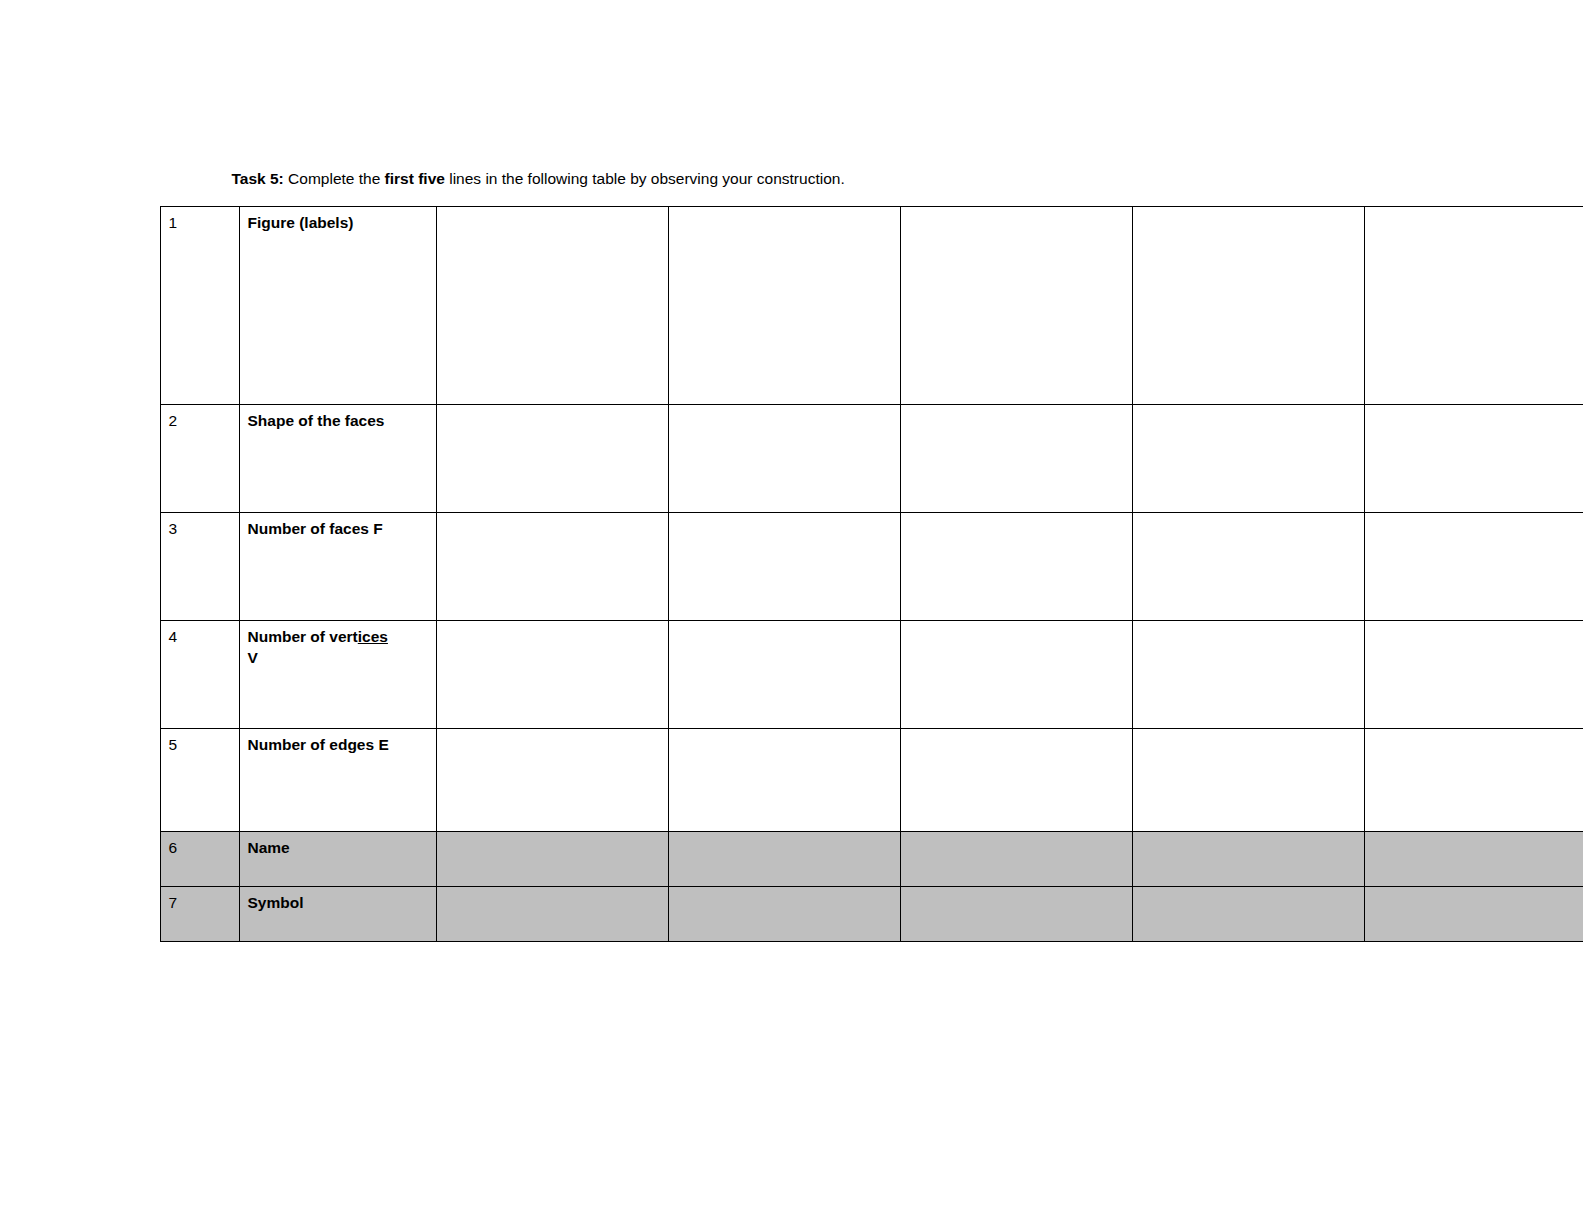Task 5: Complete the first five lines in the following table by observing your construction.
| 1 | Figure (labels) | | | | | |
| 2 | Shape of the faces | | | | | |
| 3 | Number of faces F | | | | | |
| 4 | Number of vert ices V | | | | | |
| 5 | Number of edges E | | | | | |
| 6 | Name | | | | | |
| 7 | Symbol | | | | | |